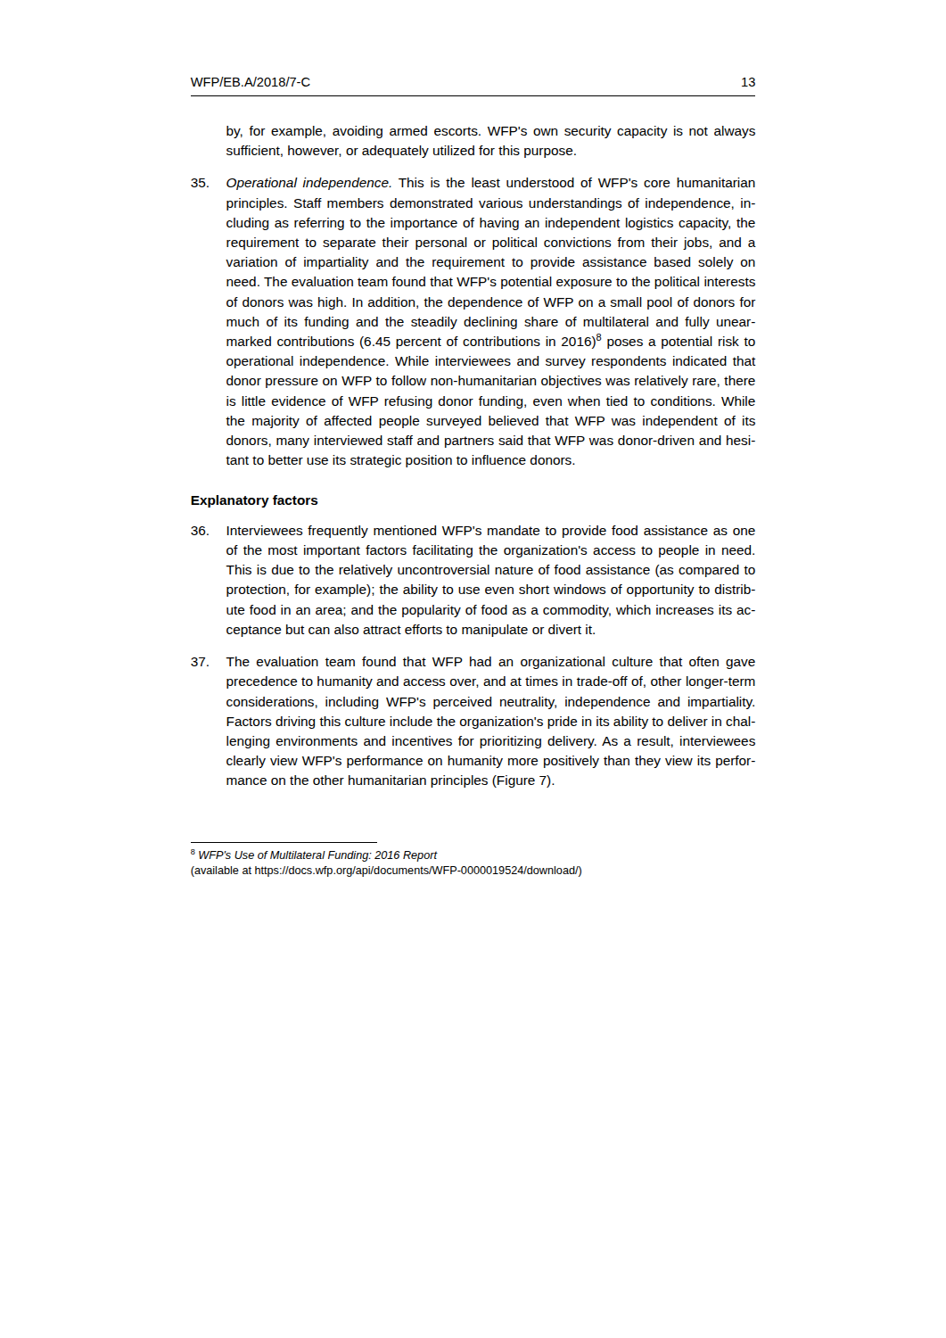WFP/EB.A/2018/7-C 13
by, for example, avoiding armed escorts. WFP's own security capacity is not always sufficient, however, or adequately utilized for this purpose.
35. Operational independence. This is the least understood of WFP's core humanitarian principles. Staff members demonstrated various understandings of independence, including as referring to the importance of having an independent logistics capacity, the requirement to separate their personal or political convictions from their jobs, and a variation of impartiality and the requirement to provide assistance based solely on need. The evaluation team found that WFP's potential exposure to the political interests of donors was high. In addition, the dependence of WFP on a small pool of donors for much of its funding and the steadily declining share of multilateral and fully unearmarked contributions (6.45 percent of contributions in 2016)8 poses a potential risk to operational independence. While interviewees and survey respondents indicated that donor pressure on WFP to follow non-humanitarian objectives was relatively rare, there is little evidence of WFP refusing donor funding, even when tied to conditions. While the majority of affected people surveyed believed that WFP was independent of its donors, many interviewed staff and partners said that WFP was donor-driven and hesitant to better use its strategic position to influence donors.
Explanatory factors
36. Interviewees frequently mentioned WFP's mandate to provide food assistance as one of the most important factors facilitating the organization's access to people in need. This is due to the relatively uncontroversial nature of food assistance (as compared to protection, for example); the ability to use even short windows of opportunity to distribute food in an area; and the popularity of food as a commodity, which increases its acceptance but can also attract efforts to manipulate or divert it.
37. The evaluation team found that WFP had an organizational culture that often gave precedence to humanity and access over, and at times in trade-off of, other longer-term considerations, including WFP's perceived neutrality, independence and impartiality. Factors driving this culture include the organization's pride in its ability to deliver in challenging environments and incentives for prioritizing delivery. As a result, interviewees clearly view WFP's performance on humanity more positively than they view its performance on the other humanitarian principles (Figure 7).
8 WFP's Use of Multilateral Funding: 2016 Report
(available at https://docs.wfp.org/api/documents/WFP-0000019524/download/)